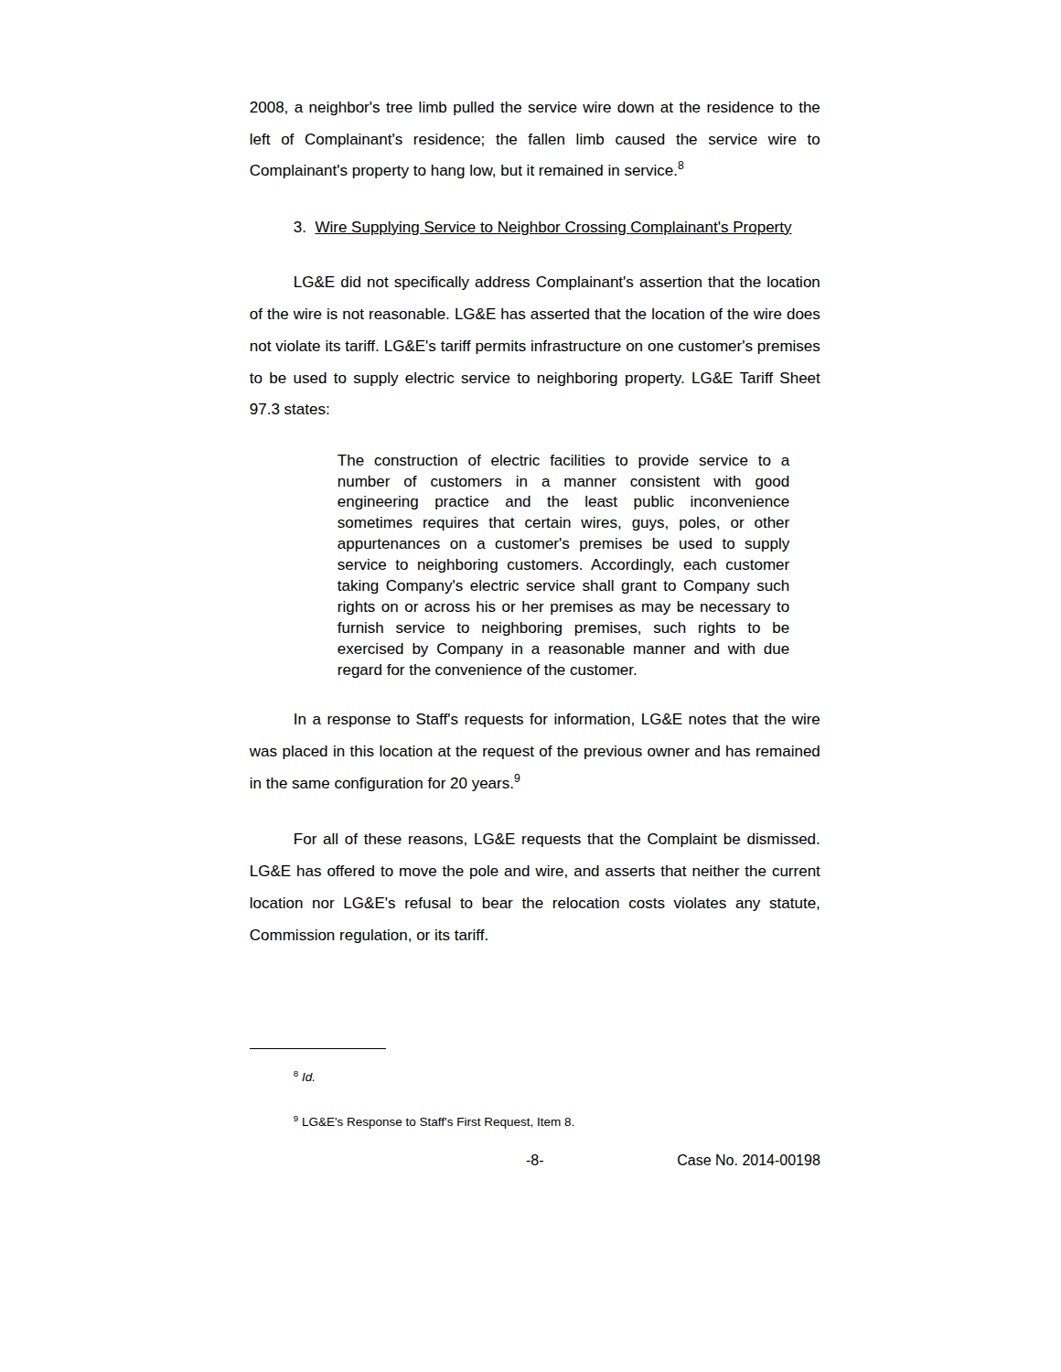2008, a neighbor's tree limb pulled the service wire down at the residence to the left of Complainant's residence; the fallen limb caused the service wire to Complainant's property to hang low, but it remained in service.8
3. Wire Supplying Service to Neighbor Crossing Complainant's Property
LG&E did not specifically address Complainant's assertion that the location of the wire is not reasonable. LG&E has asserted that the location of the wire does not violate its tariff. LG&E's tariff permits infrastructure on one customer's premises to be used to supply electric service to neighboring property. LG&E Tariff Sheet 97.3 states:
The construction of electric facilities to provide service to a number of customers in a manner consistent with good engineering practice and the least public inconvenience sometimes requires that certain wires, guys, poles, or other appurtenances on a customer's premises be used to supply service to neighboring customers. Accordingly, each customer taking Company's electric service shall grant to Company such rights on or across his or her premises as may be necessary to furnish service to neighboring premises, such rights to be exercised by Company in a reasonable manner and with due regard for the convenience of the customer.
In a response to Staff's requests for information, LG&E notes that the wire was placed in this location at the request of the previous owner and has remained in the same configuration for 20 years.9
For all of these reasons, LG&E requests that the Complaint be dismissed. LG&E has offered to move the pole and wire, and asserts that neither the current location nor LG&E's refusal to bear the relocation costs violates any statute, Commission regulation, or its tariff.
8 Id.
9 LG&E's Response to Staff's First Request, Item 8.
-8-
Case No. 2014-00198